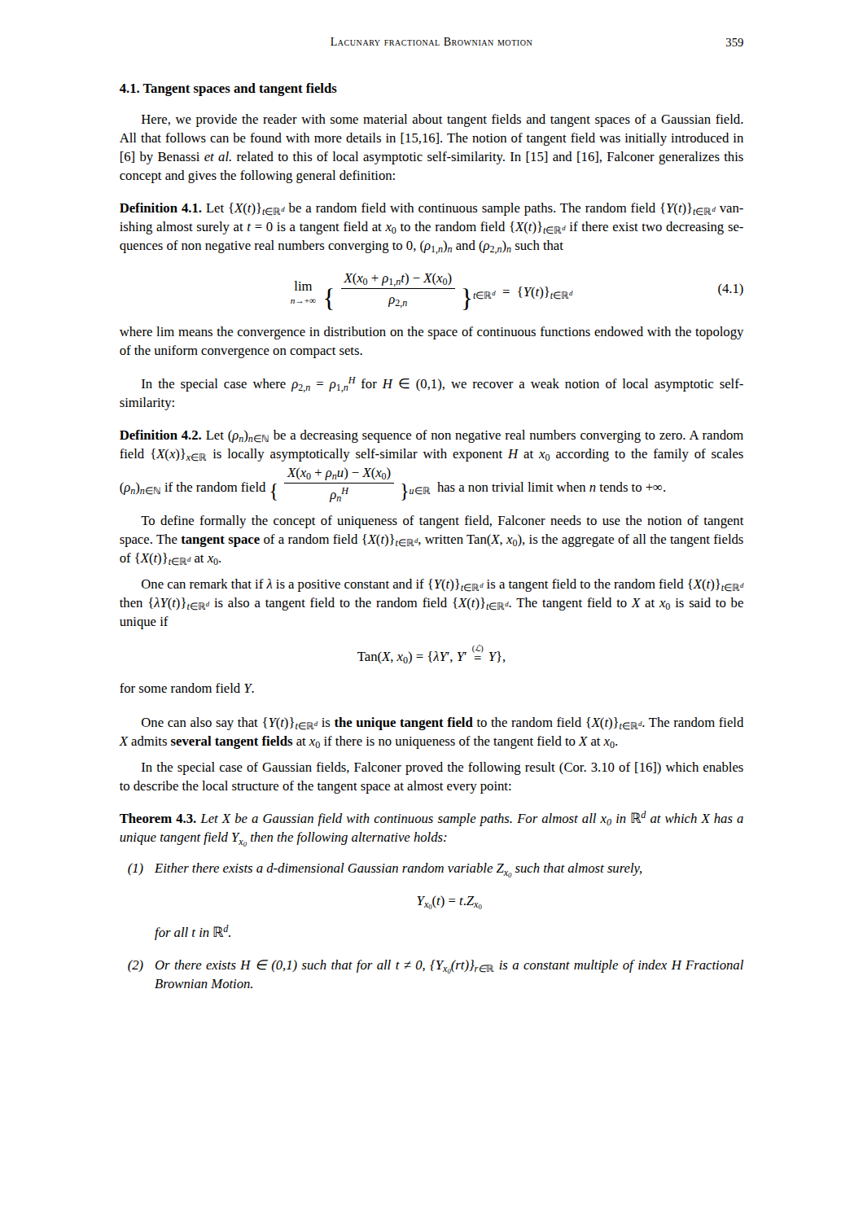Lacunary fractional Brownian motion 359
4.1. Tangent spaces and tangent fields
Here, we provide the reader with some material about tangent fields and tangent spaces of a Gaussian field. All that follows can be found with more details in [15,16]. The notion of tangent field was initially introduced in [6] by Benassi et al. related to this of local asymptotic self-similarity. In [15] and [16], Falconer generalizes this concept and gives the following general definition:
Definition 4.1. Let {X(t)}t∈ℝd be a random field with continuous sample paths. The random field {Y(t)}t∈ℝd vanishing almost surely at t = 0 is a tangent field at x0 to the random field {X(t)}t∈ℝd if there exist two decreasing sequences of non negative real numbers converging to 0, (ρ1,n)n and (ρ2,n)n such that
lim n→+∞ { X(x0 + ρ1,nt) − X(x0) ρ2,n }t∈ℝd = {Y(t)}t∈ℝd (4.1)
where lim means the convergence in distribution on the space of continuous functions endowed with the topology of the uniform convergence on compact sets.
In the special case where ρ2,n = ρ1,nH for H ∈ (0,1), we recover a weak notion of local asymptotic self-similarity:
Definition 4.2. Let (ρn)n∈ℕ be a decreasing sequence of non negative real numbers converging to zero. A random field {X(x)}x∈ℝ is locally asymptotically self-similar with exponent H at x0 according to the family of scales (ρn)n∈ℕ if the random field { X(x0 + ρnu) − X(x0) ρnH }u∈ℝ has a non trivial limit when n tends to +∞.
To define formally the concept of uniqueness of tangent field, Falconer needs to use the notion of tangent space. The tangent space of a random field {X(t)}t∈ℝd, written Tan(X, x0), is the aggregate of all the tangent fields of {X(t)}t∈ℝd at x0.
One can remark that if λ is a positive constant and if {Y(t)}t∈ℝd is a tangent field to the random field {X(t)}t∈ℝd then {λY(t)}t∈ℝd is also a tangent field to the random field {X(t)}t∈ℝd. The tangent field to X at x0 is said to be unique if
Tan(X, x0) = {λY′, Y′ (ℒ)= Y},
for some random field Y.
One can also say that {Y(t)}t∈ℝd is the unique tangent field to the random field {X(t)}t∈ℝd. The random field X admits several tangent fields at x0 if there is no uniqueness of the tangent field to X at x0.
In the special case of Gaussian fields, Falconer proved the following result (Cor. 3.10 of [16]) which enables to describe the local structure of the tangent space at almost every point:
Theorem 4.3. Let X be a Gaussian field with continuous sample paths. For almost all x0 in ℝd at which X has a unique tangent field Yx0 then the following alternative holds:
Either there exists a d-dimensional Gaussian random variable Zx0 such that almost surely,
Yx0(t) = t.Zx0
for all t in ℝd.
Or there exists H ∈ (0,1) such that for all t ≠ 0, {Yx0(rt)}r∈ℝ is a constant multiple of index H Fractional Brownian Motion.